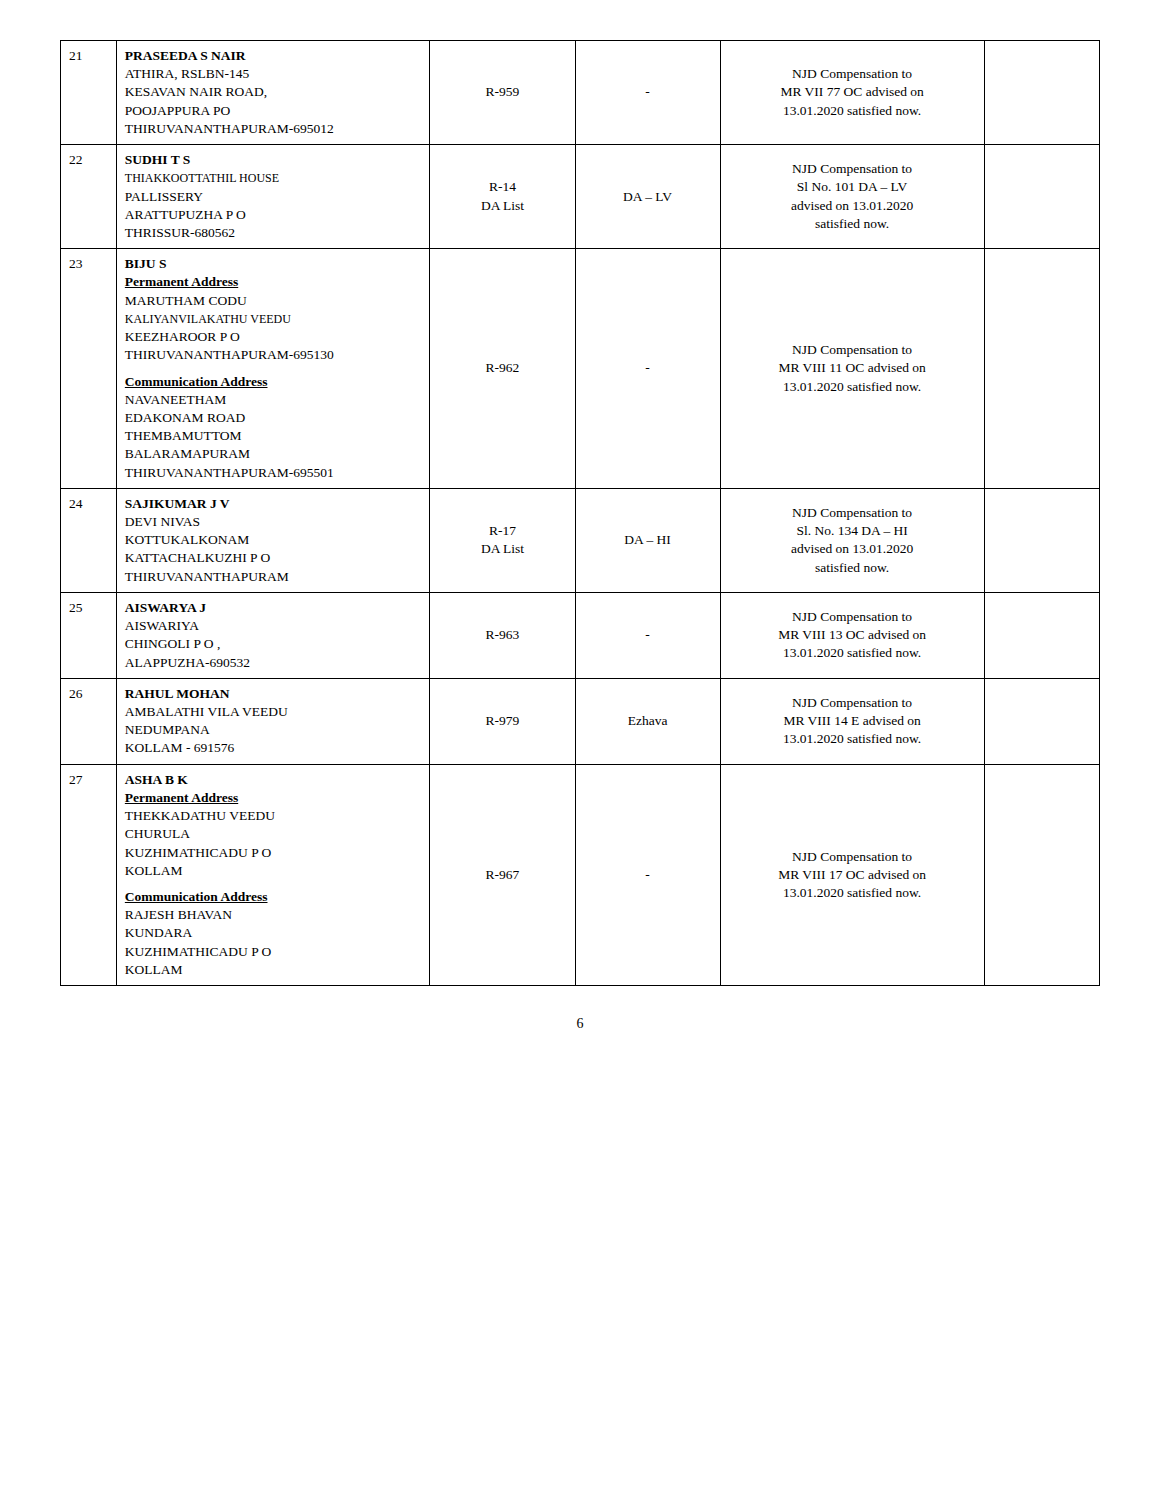| 21 | PRASEEDA S NAIR ATHIRA, RSLBN-145 KESAVAN NAIR ROAD, POOJAPPURA PO THIRUVANANTHAPURAM-695012 | R-959 | - | NJD Compensation to MR VII 77 OC advised on 13.01.2020 satisfied now. | |
| 22 | SUDHI T S THIAKKOOTTATHIL HOUSE PALLISSERY ARATTUPUZHA P O THRISSUR-680562 | R-14 DA List | DA – LV | NJD Compensation to Sl No. 101 DA – LV advised on 13.01.2020 satisfied now. | |
| 23 | BIJU S Permanent Address MARUTHAM CODU KALIYANVILAKATHU VEEDU KEEZHAROOR P O THIRUVANANTHAPURAM-695130 Communication Address NAVANEETHAM EDAKONAM ROAD THEMBAMUTTOM BALARAMAPURAM THIRUVANANTHAPURAM-695501 | R-962 | - | NJD Compensation to MR VIII 11 OC advised on 13.01.2020 satisfied now. | |
| 24 | SAJIKUMAR J V DEVI NIVAS KOTTUKALKONAM KATTACHALKUZHI P O THIRUVANANTHAPURAM | R-17 DA List | DA – HI | NJD Compensation to Sl. No. 134 DA – HI advised on 13.01.2020 satisfied now. | |
| 25 | AISWARYA J AISWARIYA CHINGOLI P O , ALAPPUZHA-690532 | R-963 | - | NJD Compensation to MR VIII 13 OC advised on 13.01.2020 satisfied now. | |
| 26 | RAHUL MOHAN AMBALATHI VILA VEEDU NEDUMPANA KOLLAM - 691576 | R-979 | Ezhava | NJD Compensation to MR VIII 14 E advised on 13.01.2020 satisfied now. | |
| 27 | ASHA B K Permanent Address THEKKADATHU VEEDU CHURULA KUZHIMATHICADU P O KOLLAM Communication Address RAJESH BHAVAN KUNDARA KUZHIMATHICADU P O KOLLAM | R-967 | - | NJD Compensation to MR VIII 17 OC advised on 13.01.2020 satisfied now. | |
6